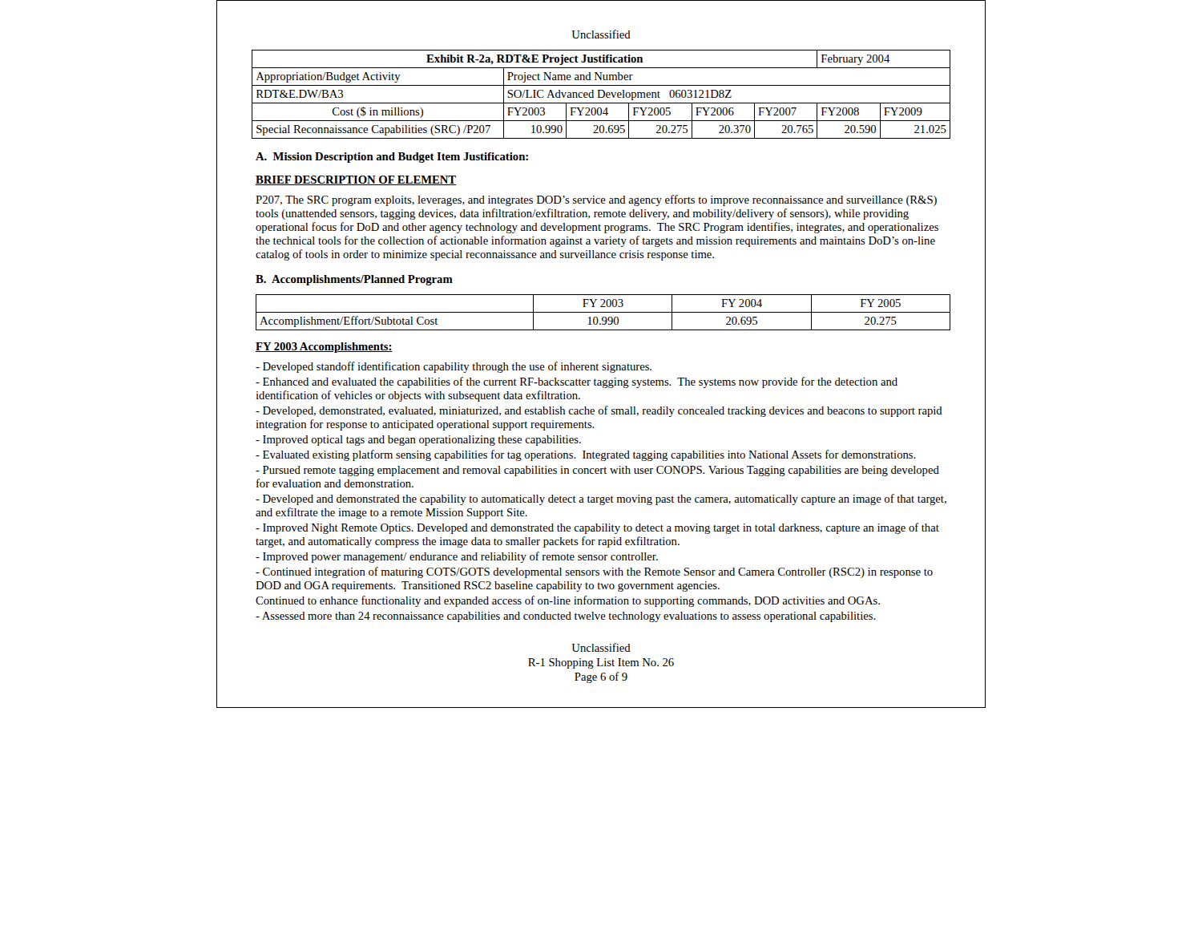Unclassified
| Exhibit R-2a, RDT&E Project Justification | February 2004 |
| Appropriation/Budget Activity | Project Name and Number |
| RDT&E.DW/BA3 | SO/LIC Advanced Development 0603121D8Z |
| Cost ($ in millions) | FY2003 | FY2004 | FY2005 | FY2006 | FY2007 | FY2008 | FY2009 |
| Special Reconnaissance Capabilities (SRC) /P207 | 10.990 | 20.695 | 20.275 | 20.370 | 20.765 | 20.590 | 21.025 |
A. Mission Description and Budget Item Justification:
BRIEF DESCRIPTION OF ELEMENT
P207, The SRC program exploits, leverages, and integrates DOD’s service and agency efforts to improve reconnaissance and surveillance (R&S) tools (unattended sensors, tagging devices, data infiltration/exfiltration, remote delivery, and mobility/delivery of sensors), while providing operational focus for DoD and other agency technology and development programs. The SRC Program identifies, integrates, and operationalizes the technical tools for the collection of actionable information against a variety of targets and mission requirements and maintains DoD’s on-line catalog of tools in order to minimize special reconnaissance and surveillance crisis response time.
B. Accomplishments/Planned Program
| | FY 2003 | FY 2004 | FY 2005 |
| Accomplishment/Effort/Subtotal Cost | 10.990 | 20.695 | 20.275 |
FY 2003 Accomplishments:
- Developed standoff identification capability through the use of inherent signatures.
- Enhanced and evaluated the capabilities of the current RF-backscatter tagging systems. The systems now provide for the detection and identification of vehicles or objects with subsequent data exfiltration.
- Developed, demonstrated, evaluated, miniaturized, and establish cache of small, readily concealed tracking devices and beacons to support rapid integration for response to anticipated operational support requirements.
- Improved optical tags and began operationalizing these capabilities.
- Evaluated existing platform sensing capabilities for tag operations. Integrated tagging capabilities into National Assets for demonstrations.
- Pursued remote tagging emplacement and removal capabilities in concert with user CONOPS. Various Tagging capabilities are being developed for evaluation and demonstration.
- Developed and demonstrated the capability to automatically detect a target moving past the camera, automatically capture an image of that target, and exfiltrate the image to a remote Mission Support Site.
- Improved Night Remote Optics. Developed and demonstrated the capability to detect a moving target in total darkness, capture an image of that target, and automatically compress the image data to smaller packets for rapid exfiltration.
- Improved power management/ endurance and reliability of remote sensor controller.
- Continued integration of maturing COTS/GOTS developmental sensors with the Remote Sensor and Camera Controller (RSC2) in response to DOD and OGA requirements. Transitioned RSC2 baseline capability to two government agencies.
Continued to enhance functionality and expanded access of on-line information to supporting commands, DOD activities and OGAs.
- Assessed more than 24 reconnaissance capabilities and conducted twelve technology evaluations to assess operational capabilities.
Unclassified
R-1 Shopping List Item No. 26
Page 6 of 9